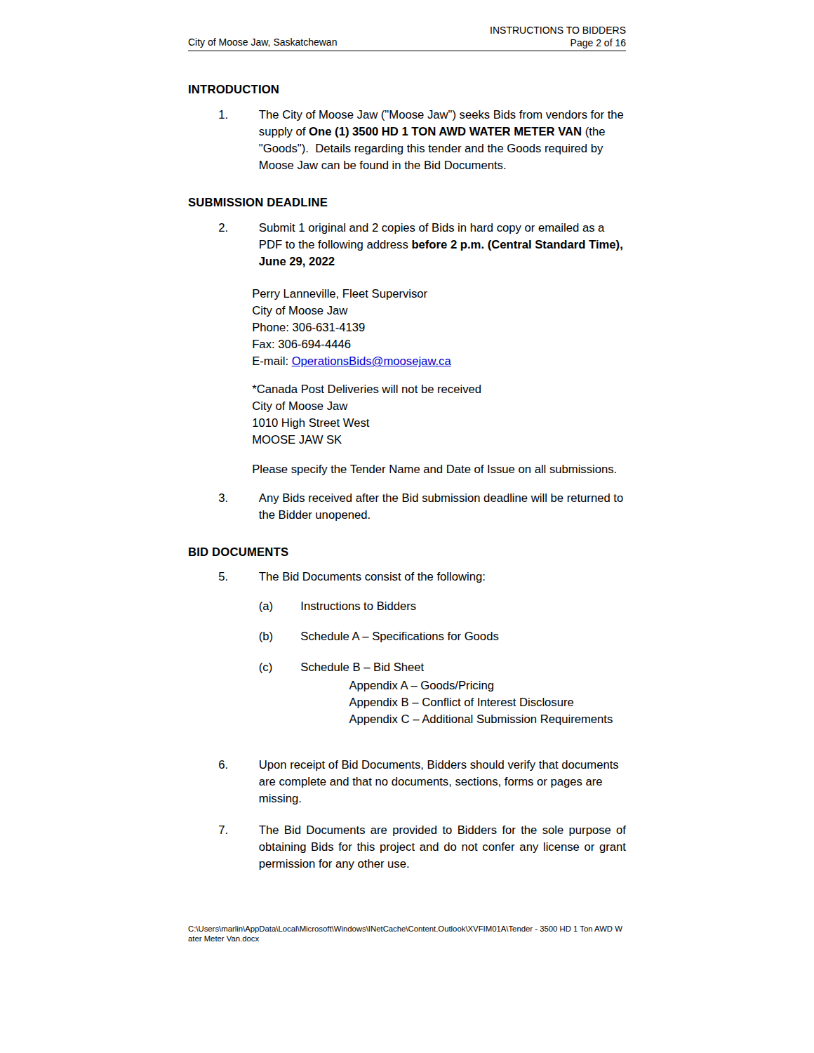City of Moose Jaw, Saskatchewan
INSTRUCTIONS TO BIDDERS
Page 2 of 16
INTRODUCTION
1.
The City of Moose Jaw ("Moose Jaw") seeks Bids from vendors for the supply of One (1) 3500 HD 1 TON AWD WATER METER VAN (the "Goods"). Details regarding this tender and the Goods required by Moose Jaw can be found in the Bid Documents.
SUBMISSION DEADLINE
2.
Submit 1 original and 2 copies of Bids in hard copy or emailed as a PDF to the following address before 2 p.m. (Central Standard Time), June 29, 2022
Perry Lanneville, Fleet Supervisor
City of Moose Jaw
Phone: 306-631-4139
Fax: 306-694-4446
E-mail: OperationsBids@moosejaw.ca
*Canada Post Deliveries will not be received
City of Moose Jaw
1010 High Street West
MOOSE JAW SK
Please specify the Tender Name and Date of Issue on all submissions.
3.
Any Bids received after the Bid submission deadline will be returned to the Bidder unopened.
BID DOCUMENTS
5.
The Bid Documents consist of the following:
(a)
Instructions to Bidders
(b)
Schedule A – Specifications for Goods
(c)
Schedule B – Bid Sheet
Appendix A – Goods/Pricing
Appendix B – Conflict of Interest Disclosure
Appendix C – Additional Submission Requirements
6.
Upon receipt of Bid Documents, Bidders should verify that documents are complete and that no documents, sections, forms or pages are missing.
7.
The Bid Documents are provided to Bidders for the sole purpose of obtaining Bids for this project and do not confer any license or grant permission for any other use.
C:\Users\marlin\AppData\Local\Microsoft\Windows\INetCache\Content.Outlook\XVFIM01A\Tender - 3500 HD 1 Ton AWD Water Meter Van.docx